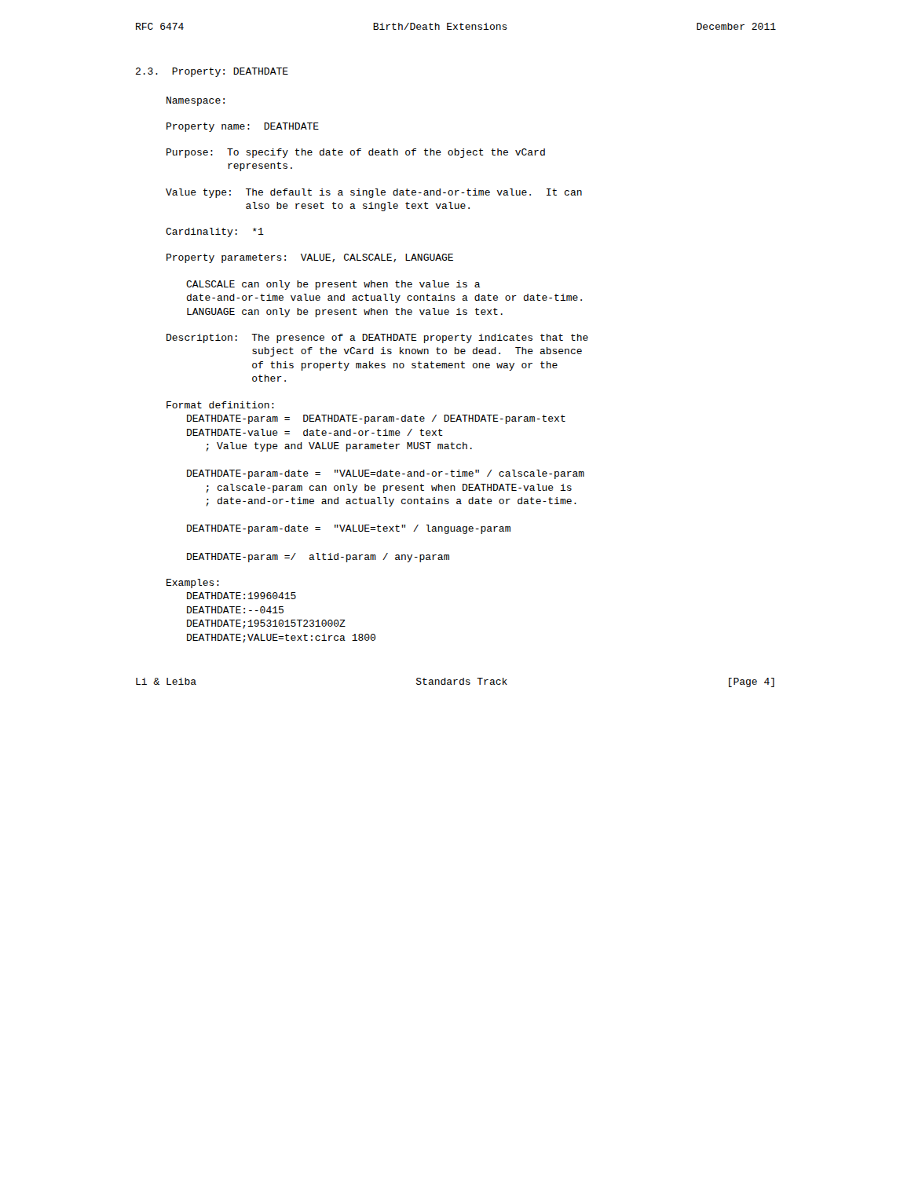RFC 6474 Birth/Death Extensions December 2011
2.3. Property: DEATHDATE
Namespace:
Property name: DEATHDATE
Purpose:  To specify the date of death of the object the vCard
          represents.
Value type:  The default is a single date-and-or-time value.  It can
             also be reset to a single text value.
Cardinality: *1
Property parameters: VALUE, CALSCALE, LANGUAGE
CALSCALE can only be present when the value is a
date-and-or-time value and actually contains a date or date-time.
LANGUAGE can only be present when the value is text.
Description:  The presence of a DEATHDATE property indicates that the
              subject of the vCard is known to be dead.  The absence
              of this property makes no statement one way or the
              other.
Format definition:
DEATHDATE-param =  DEATHDATE-param-date / DEATHDATE-param-text
DEATHDATE-value =  date-and-or-time / text
   ; Value type and VALUE parameter MUST match.

DEATHDATE-param-date =  "VALUE=date-and-or-time" / calscale-param
   ; calscale-param can only be present when DEATHDATE-value is
   ; date-and-or-time and actually contains a date or date-time.

DEATHDATE-param-date =  "VALUE=text" / language-param

DEATHDATE-param =/  altid-param / any-param
Examples:
DEATHDATE:19960415
DEATHDATE:--0415
DEATHDATE;19531015T231000Z
DEATHDATE;VALUE=text:circa 1800
Li & Leiba Standards Track[Page 4]